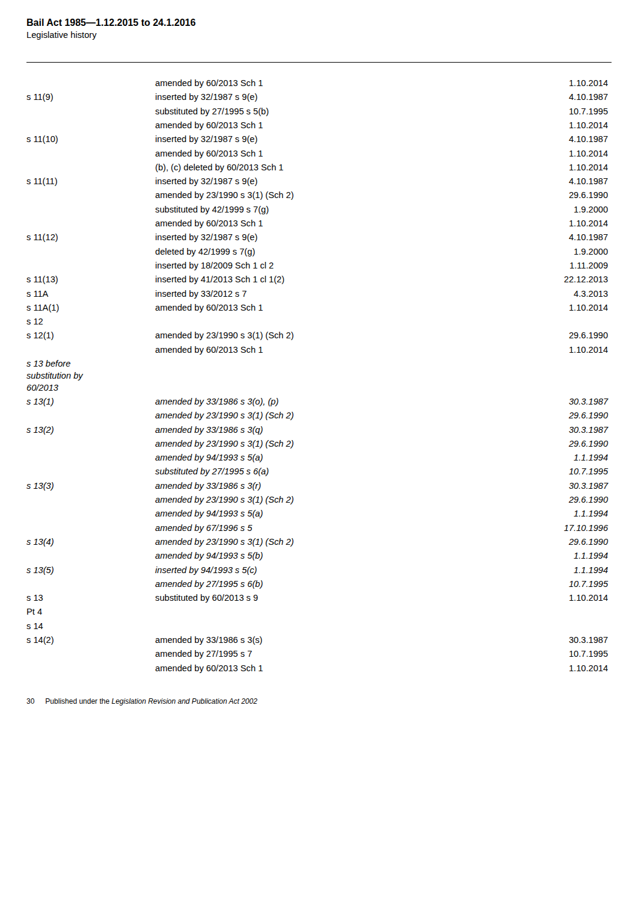Bail Act 1985—1.12.2015 to 24.1.2016
Legislative history
| | amended by 60/2013 Sch 1 | 1.10.2014 |
| s 11(9) | inserted by 32/1987 s 9(e) | 4.10.1987 |
| | substituted by 27/1995 s 5(b) | 10.7.1995 |
| | amended by 60/2013 Sch 1 | 1.10.2014 |
| s 11(10) | inserted by 32/1987 s 9(e) | 4.10.1987 |
| | amended by 60/2013 Sch 1 | 1.10.2014 |
| | (b), (c) deleted by 60/2013 Sch 1 | 1.10.2014 |
| s 11(11) | inserted by 32/1987 s 9(e) | 4.10.1987 |
| | amended by 23/1990 s 3(1) (Sch 2) | 29.6.1990 |
| | substituted by 42/1999 s 7(g) | 1.9.2000 |
| | amended by 60/2013 Sch 1 | 1.10.2014 |
| s 11(12) | inserted by 32/1987 s 9(e) | 4.10.1987 |
| | deleted by 42/1999 s 7(g) | 1.9.2000 |
| | inserted by 18/2009 Sch 1 cl 2 | 1.11.2009 |
| s 11(13) | inserted by 41/2013 Sch 1 cl 1(2) | 22.12.2013 |
| s 11A | inserted by 33/2012 s 7 | 4.3.2013 |
| s 11A(1) | amended by 60/2013 Sch 1 | 1.10.2014 |
| s 12 | | |
| s 12(1) | amended by 23/1990 s 3(1) (Sch 2) | 29.6.1990 |
| | amended by 60/2013 Sch 1 | 1.10.2014 |
| s 13 before substitution by 60/2013 | | |
| s 13(1) | amended by 33/1986 s 3(o), (p) | 30.3.1987 |
| | amended by 23/1990 s 3(1) (Sch 2) | 29.6.1990 |
| s 13(2) | amended by 33/1986 s 3(q) | 30.3.1987 |
| | amended by 23/1990 s 3(1) (Sch 2) | 29.6.1990 |
| | amended by 94/1993 s 5(a) | 1.1.1994 |
| | substituted by 27/1995 s 6(a) | 10.7.1995 |
| s 13(3) | amended by 33/1986 s 3(r) | 30.3.1987 |
| | amended by 23/1990 s 3(1) (Sch 2) | 29.6.1990 |
| | amended by 94/1993 s 5(a) | 1.1.1994 |
| | amended by 67/1996 s 5 | 17.10.1996 |
| s 13(4) | amended by 23/1990 s 3(1) (Sch 2) | 29.6.1990 |
| | amended by 94/1993 s 5(b) | 1.1.1994 |
| s 13(5) | inserted by 94/1993 s 5(c) | 1.1.1994 |
| | amended by 27/1995 s 6(b) | 10.7.1995 |
| s 13 | substituted by 60/2013 s 9 | 1.10.2014 |
| Pt 4 | | |
| s 14 | | |
| s 14(2) | amended by 33/1986 s 3(s) | 30.3.1987 |
| | amended by 27/1995 s 7 | 10.7.1995 |
| | amended by 60/2013 Sch 1 | 1.10.2014 |
30 Published under the Legislation Revision and Publication Act 2002